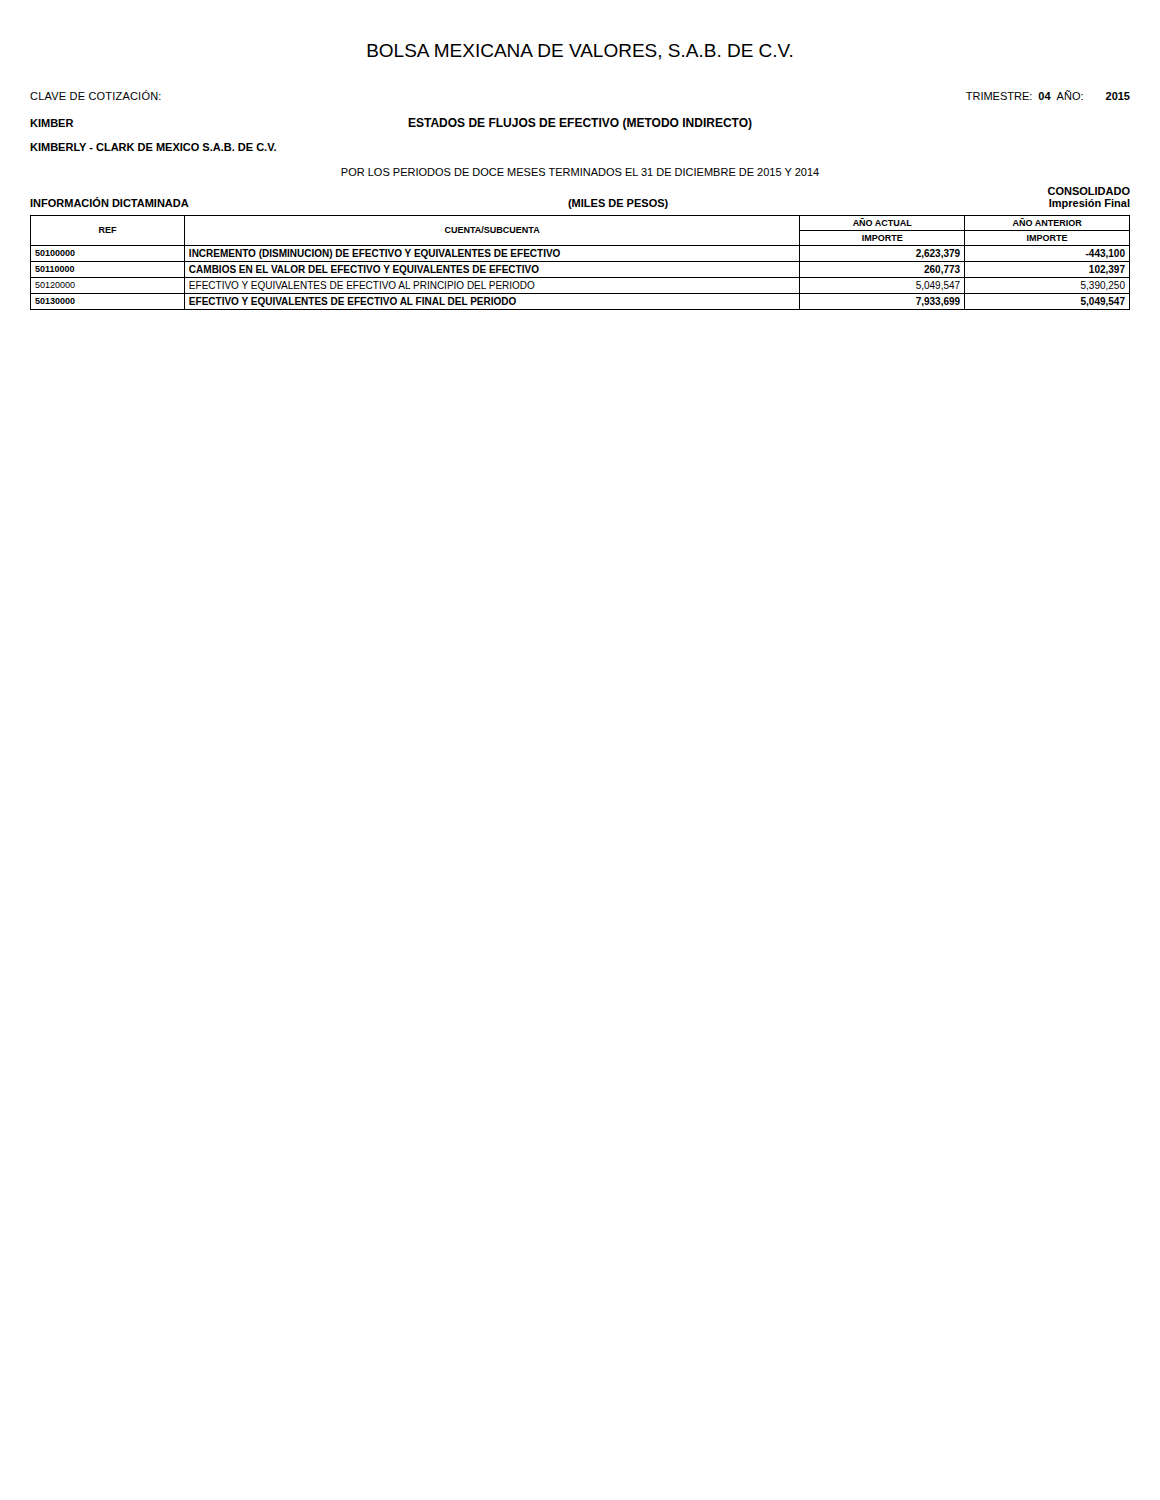BOLSA MEXICANA DE VALORES, S.A.B. DE C.V.
CLAVE DE COTIZACIÓN:
TRIMESTRE:04 AÑO:2015
KIMBER
KIMBERLY - CLARK DE MEXICO S.A.B. DE C.V.
ESTADOS DE FLUJOS DE EFECTIVO (METODO INDIRECTO)
POR LOS PERIODOS DE DOCE MESES TERMINADOS EL 31 DE DICIEMBRE DE 2015 Y 2014
INFORMACIÓN DICTAMINADA
(MILES DE PESOS)
CONSOLIDADO
Impresión Final
| REF | CUENTA/SUBCUENTA | AÑO ACTUAL | AÑO ANTERIOR |
| --- | --- | --- | --- |
| IMPORTE | IMPORTE |
| 50100000 | INCREMENTO (DISMINUCION) DE EFECTIVO Y EQUIVALENTES DE EFECTIVO | 2,623,379 | -443,100 |
| 50110000 | CAMBIOS EN EL VALOR DEL EFECTIVO Y EQUIVALENTES DE EFECTIVO | 260,773 | 102,397 |
| 50120000 | EFECTIVO Y EQUIVALENTES DE EFECTIVO AL PRINCIPIO DEL PERIODO | 5,049,547 | 5,390,250 |
| 50130000 | EFECTIVO Y EQUIVALENTES DE EFECTIVO AL FINAL DEL PERIODO | 7,933,699 | 5,049,547 |